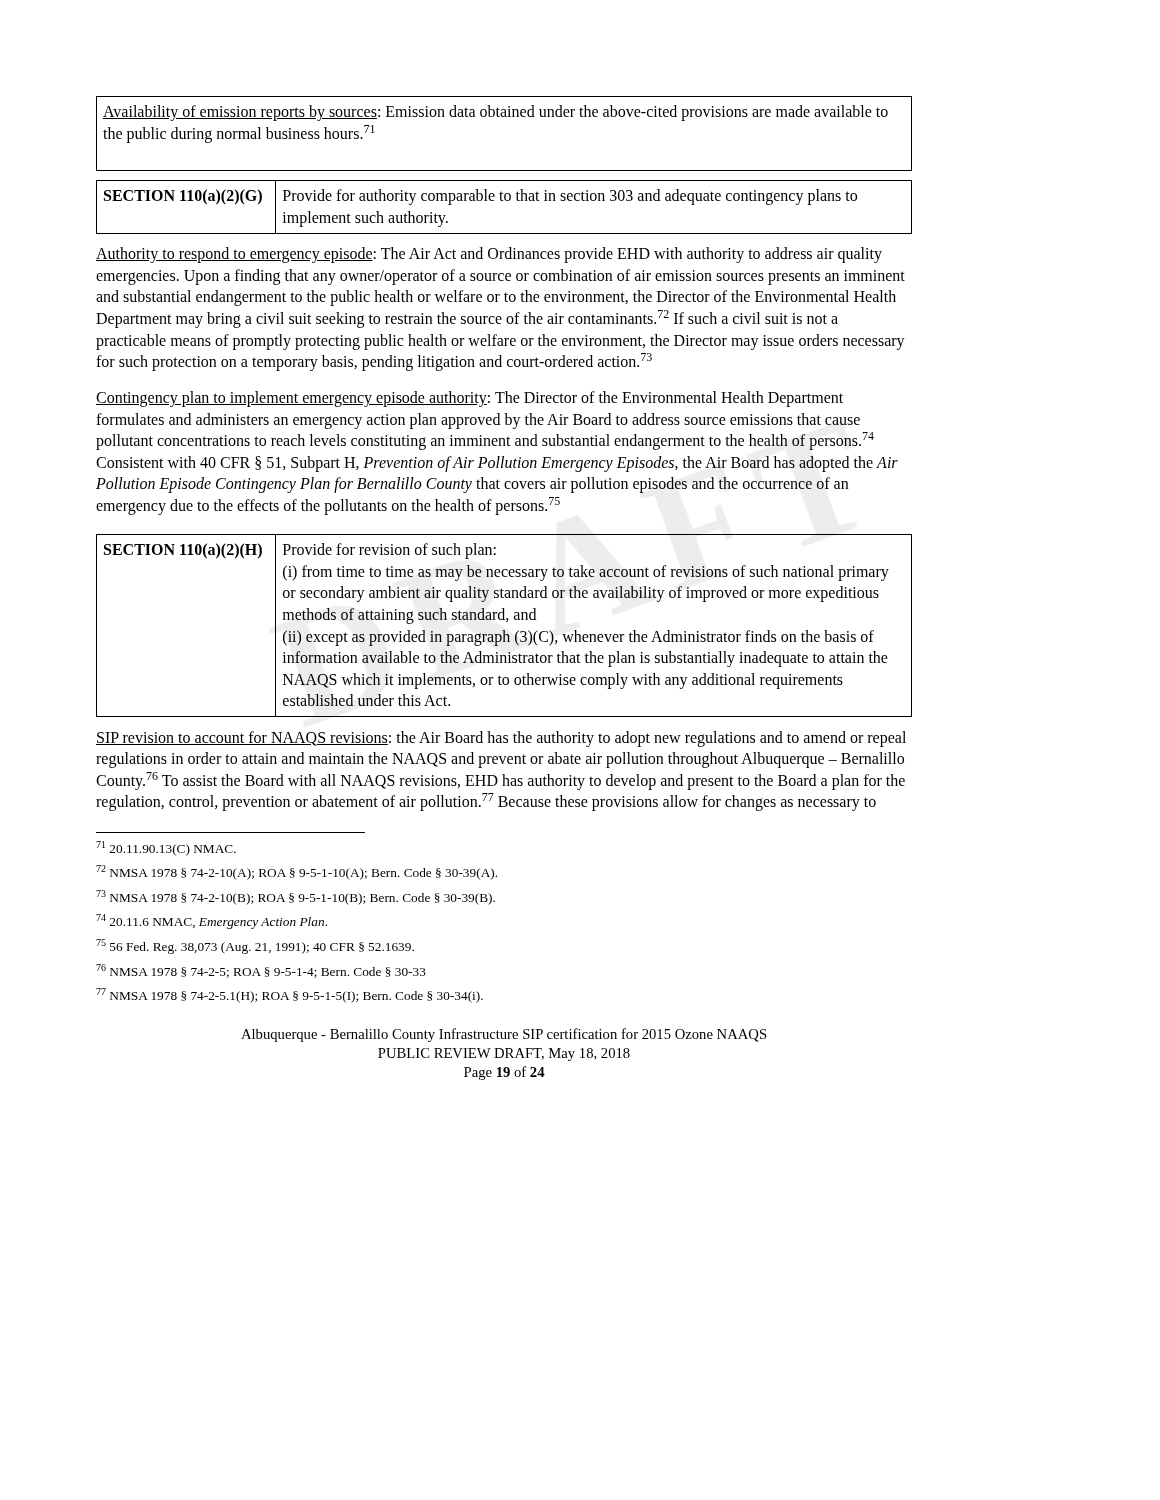DRAFT
| Availability of emission reports by sources : Emission data obtained under the above-cited provisions are made available to the public during normal business hours. 71 |
| SECTION 110(a)(2)(G) | Provide for authority comparable to that in section 303 and adequate contingency plans to implement such authority. |
Authority to respond to emergency episode: The Air Act and Ordinances provide EHD with authority to address air quality emergencies. Upon a finding that any owner/operator of a source or combination of air emission sources presents an imminent and substantial endangerment to the public health or welfare or to the environment, the Director of the Environmental Health Department may bring a civil suit seeking to restrain the source of the air contaminants.72 If such a civil suit is not a practicable means of promptly protecting public health or welfare or the environment, the Director may issue orders necessary for such protection on a temporary basis, pending litigation and court-ordered action.73
Contingency plan to implement emergency episode authority: The Director of the Environmental Health Department formulates and administers an emergency action plan approved by the Air Board to address source emissions that cause pollutant concentrations to reach levels constituting an imminent and substantial endangerment to the health of persons.74 Consistent with 40 CFR § 51, Subpart H, Prevention of Air Pollution Emergency Episodes, the Air Board has adopted the Air Pollution Episode Contingency Plan for Bernalillo County that covers air pollution episodes and the occurrence of an emergency due to the effects of the pollutants on the health of persons.75
| SECTION 110(a)(2)(H) | Provide for revision of such plan: (i) from time to time as may be necessary to take account of revisions of such national primary or secondary ambient air quality standard or the availability of improved or more expeditious methods of attaining such standard, and (ii) except as provided in paragraph (3)(C), whenever the Administrator finds on the basis of information available to the Administrator that the plan is substantially inadequate to attain the NAAQS which it implements, or to otherwise comply with any additional requirements established under this Act. |
SIP revision to account for NAAQS revisions: the Air Board has the authority to adopt new regulations and to amend or repeal regulations in order to attain and maintain the NAAQS and prevent or abate air pollution throughout Albuquerque – Bernalillo County.76 To assist the Board with all NAAQS revisions, EHD has authority to develop and present to the Board a plan for the regulation, control, prevention or abatement of air pollution.77 Because these provisions allow for changes as necessary to
71 20.11.90.13(C) NMAC.
72 NMSA 1978 § 74-2-10(A); ROA § 9-5-1-10(A); Bern. Code § 30-39(A).
73 NMSA 1978 § 74-2-10(B); ROA § 9-5-1-10(B); Bern. Code § 30-39(B).
74 20.11.6 NMAC, Emergency Action Plan.
75 56 Fed. Reg. 38,073 (Aug. 21, 1991); 40 CFR § 52.1639.
76 NMSA 1978 § 74-2-5; ROA § 9-5-1-4; Bern. Code § 30-33
77 NMSA 1978 § 74-2-5.1(H); ROA § 9-5-1-5(I); Bern. Code § 30-34(i).
Albuquerque - Bernalillo County Infrastructure SIP certification for 2015 Ozone NAAQS
PUBLIC REVIEW DRAFT, May 18, 2018
Page 19 of 24